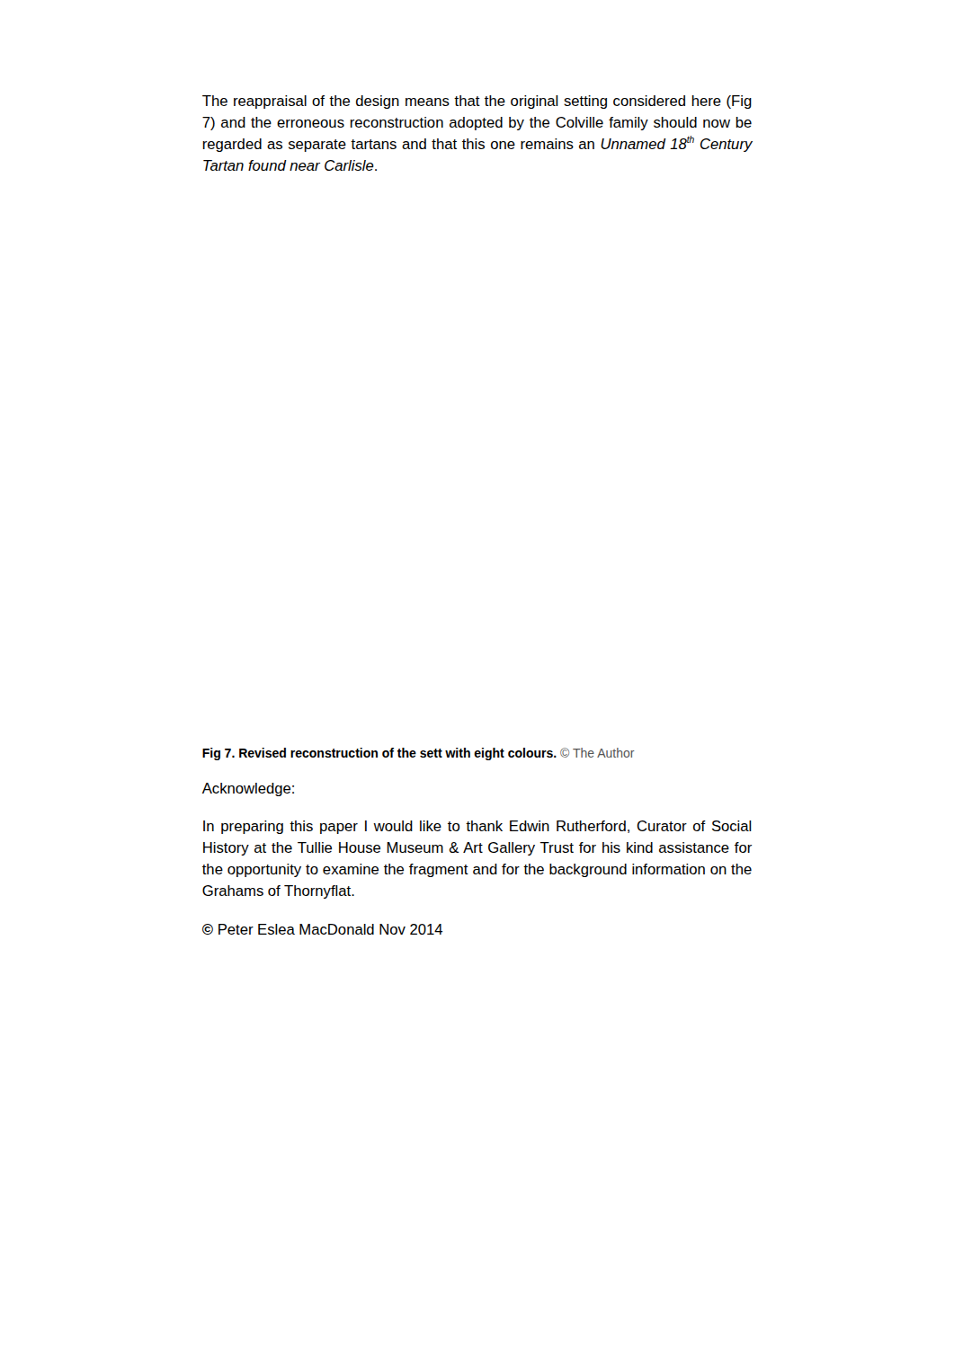The reappraisal of the design means that the original setting considered here (Fig 7) and the erroneous reconstruction adopted by the Colville family should now be regarded as separate tartans and that this one remains an Unnamed 18th Century Tartan found near Carlisle.
Fig 7. Revised reconstruction of the sett with eight colours. © The Author
Acknowledge:
In preparing this paper I would like to thank Edwin Rutherford, Curator of Social History at the Tullie House Museum & Art Gallery Trust for his kind assistance for the opportunity to examine the fragment and for the background information on the Grahams of Thornyflat.
© Peter Eslea MacDonald Nov 2014